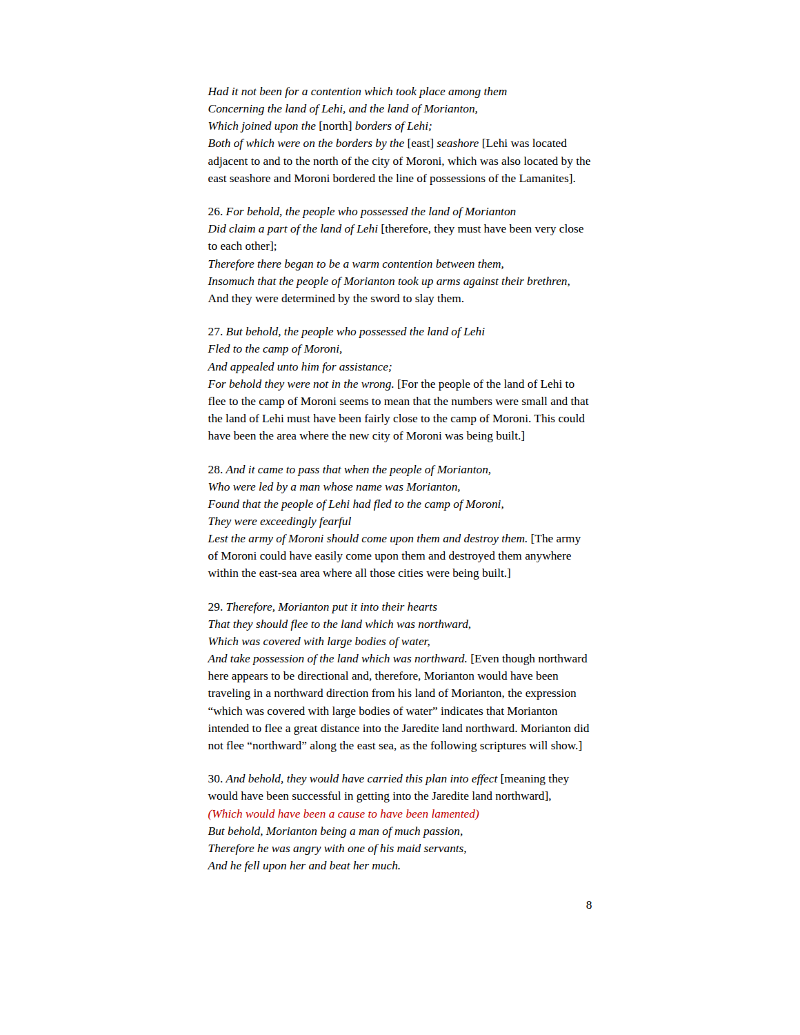Had it not been for a contention which took place among them
Concerning the land of Lehi, and the land of Morianton,
Which joined upon the [north] borders of Lehi;
Both of which were on the borders by the [east] seashore [Lehi was located adjacent to and to the north of the city of Moroni, which was also located by the east seashore and Moroni bordered the line of possessions of the Lamanites].
26. For behold, the people who possessed the land of Morianton
Did claim a part of the land of Lehi [therefore, they must have been very close to each other];
Therefore there began to be a warm contention between them,
Insomuch that the people of Morianton took up arms against their brethren,
And they were determined by the sword to slay them.
27. But behold, the people who possessed the land of Lehi
Fled to the camp of Moroni,
And appealed unto him for assistance;
For behold they were not in the wrong. [For the people of the land of Lehi to flee to the camp of Moroni seems to mean that the numbers were small and that the land of Lehi must have been fairly close to the camp of Moroni. This could have been the area where the new city of Moroni was being built.]
28. And it came to pass that when the people of Morianton,
Who were led by a man whose name was Morianton,
Found that the people of Lehi had fled to the camp of Moroni,
They were exceedingly fearful
Lest the army of Moroni should come upon them and destroy them. [The army of Moroni could have easily come upon them and destroyed them anywhere within the east-sea area where all those cities were being built.]
29. Therefore, Morianton put it into their hearts
That they should flee to the land which was northward,
Which was covered with large bodies of water,
And take possession of the land which was northward. [Even though northward here appears to be directional and, therefore, Morianton would have been traveling in a northward direction from his land of Morianton, the expression “which was covered with large bodies of water” indicates that Morianton intended to flee a great distance into the Jaredite land northward. Morianton did not flee “northward” along the east sea, as the following scriptures will show.]
30. And behold, they would have carried this plan into effect [meaning they would have been successful in getting into the Jaredite land northward],
(Which would have been a cause to have been lamented)
But behold, Morianton being a man of much passion,
Therefore he was angry with one of his maid servants,
And he fell upon her and beat her much.
8